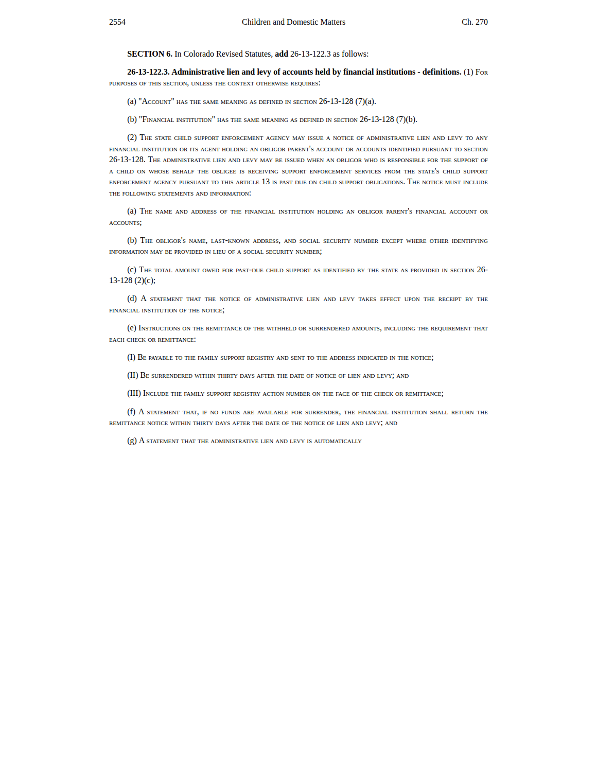2554 Children and Domestic Matters Ch. 270
SECTION 6. In Colorado Revised Statutes, add 26-13-122.3 as follows:
26-13-122.3. Administrative lien and levy of accounts held by financial institutions - definitions. (1) For purposes of this section, unless the context otherwise requires:
(a) "Account" has the same meaning as defined in section 26-13-128 (7)(a).
(b) "Financial institution" has the same meaning as defined in section 26-13-128 (7)(b).
(2) The state child support enforcement agency may issue a notice of administrative lien and levy to any financial institution or its agent holding an obligor parent's account or accounts identified pursuant to section 26-13-128. The administrative lien and levy may be issued when an obligor who is responsible for the support of a child on whose behalf the obligee is receiving support enforcement services from the state's child support enforcement agency pursuant to this article 13 is past due on child support obligations. The notice must include the following statements and information:
(a) The name and address of the financial institution holding an obligor parent's financial account or accounts;
(b) The obligor's name, last-known address, and social security number except where other identifying information may be provided in lieu of a social security number;
(c) The total amount owed for past-due child support as identified by the state as provided in section 26-13-128 (2)(c);
(d) A statement that the notice of administrative lien and levy takes effect upon the receipt by the financial institution of the notice;
(e) Instructions on the remittance of the withheld or surrendered amounts, including the requirement that each check or remittance:
(I) Be payable to the family support registry and sent to the address indicated in the notice;
(II) Be surrendered within thirty days after the date of notice of lien and levy; and
(III) Include the family support registry action number on the face of the check or remittance;
(f) A statement that, if no funds are available for surrender, the financial institution shall return the remittance notice within thirty days after the date of the notice of lien and levy; and
(g) A statement that the administrative lien and levy is automatically